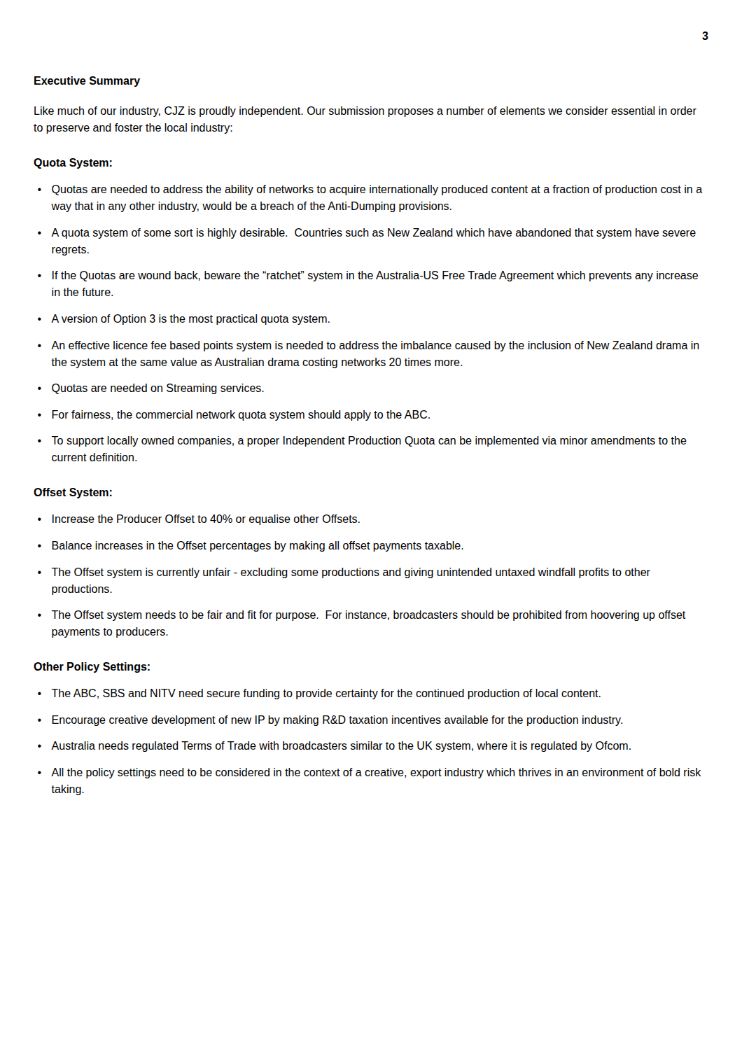3
Executive Summary
Like much of our industry, CJZ is proudly independent. Our submission proposes a number of elements we consider essential in order to preserve and foster the local industry:
Quota System:
Quotas are needed to address the ability of networks to acquire internationally produced content at a fraction of production cost in a way that in any other industry, would be a breach of the Anti-Dumping provisions.
A quota system of some sort is highly desirable. Countries such as New Zealand which have abandoned that system have severe regrets.
If the Quotas are wound back, beware the “ratchet” system in the Australia-US Free Trade Agreement which prevents any increase in the future.
A version of Option 3 is the most practical quota system.
An effective licence fee based points system is needed to address the imbalance caused by the inclusion of New Zealand drama in the system at the same value as Australian drama costing networks 20 times more.
Quotas are needed on Streaming services.
For fairness, the commercial network quota system should apply to the ABC.
To support locally owned companies, a proper Independent Production Quota can be implemented via minor amendments to the current definition.
Offset System:
Increase the Producer Offset to 40% or equalise other Offsets.
Balance increases in the Offset percentages by making all offset payments taxable.
The Offset system is currently unfair - excluding some productions and giving unintended untaxed windfall profits to other productions.
The Offset system needs to be fair and fit for purpose. For instance, broadcasters should be prohibited from hoovering up offset payments to producers.
Other Policy Settings:
The ABC, SBS and NITV need secure funding to provide certainty for the continued production of local content.
Encourage creative development of new IP by making R&D taxation incentives available for the production industry.
Australia needs regulated Terms of Trade with broadcasters similar to the UK system, where it is regulated by Ofcom.
All the policy settings need to be considered in the context of a creative, export industry which thrives in an environment of bold risk taking.